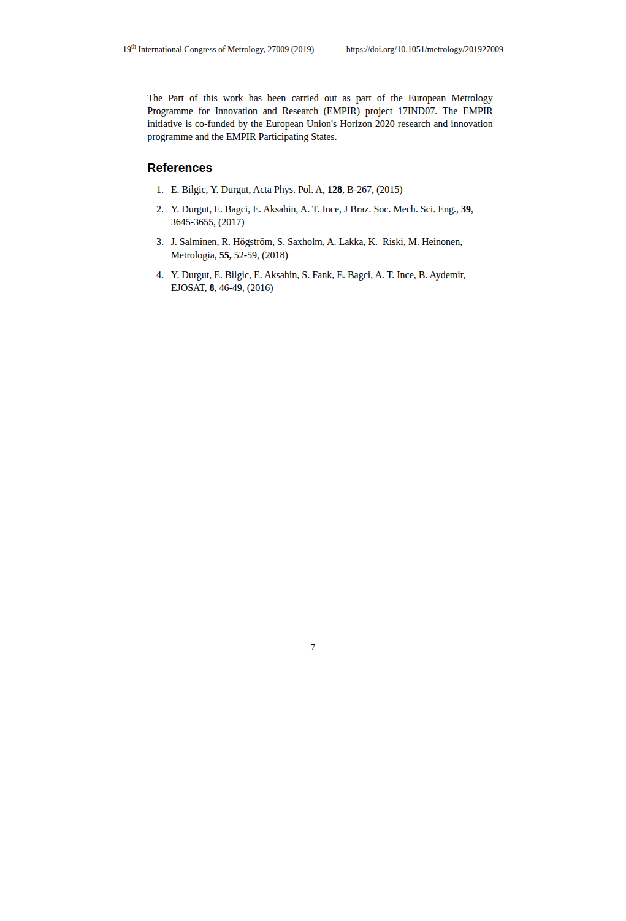19th International Congress of Metrology, 27009 (2019) https://doi.org/10.1051/metrology/201927009
The Part of this work has been carried out as part of the European Metrology Programme for Innovation and Research (EMPIR) project 17IND07. The EMPIR initiative is co-funded by the European Union's Horizon 2020 research and innovation programme and the EMPIR Participating States.
References
E. Bilgic, Y. Durgut, Acta Phys. Pol. A, 128, B-267, (2015)
Y. Durgut, E. Bagci, E. Aksahin, A. T. Ince, J Braz. Soc. Mech. Sci. Eng., 39, 3645-3655, (2017)
J. Salminen, R. Högström, S. Saxholm, A. Lakka, K. Riski, M. Heinonen, Metrologia, 55, 52-59, (2018)
Y. Durgut, E. Bilgic, E. Aksahin, S. Fank, E. Bagci, A. T. Ince, B. Aydemir, EJOSAT, 8, 46-49, (2016)
7